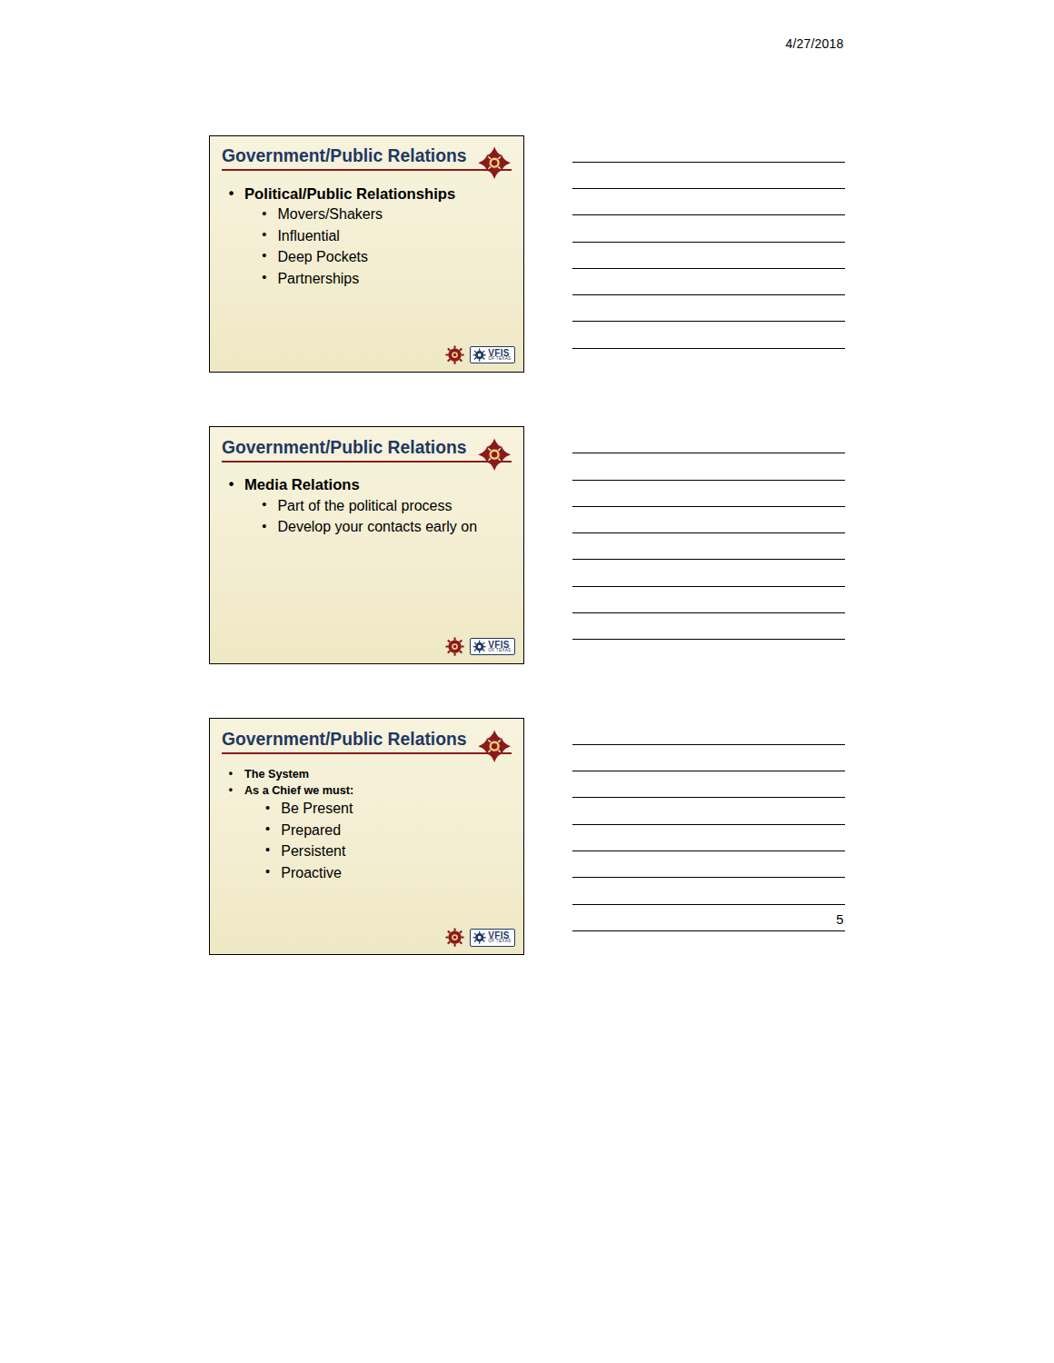4/27/2018
Government/Public Relations
Political/Public Relationships
Movers/Shakers
Influential
Deep Pockets
Partnerships
VFIS OF TEXAS
Government/Public Relations
Media Relations
Part of the political process
Develop your contacts early on
VFIS OF TEXAS
Government/Public Relations
The System
As a Chief we must:
Be Present
Prepared
Persistent
Proactive
VFIS OF TEXAS
5